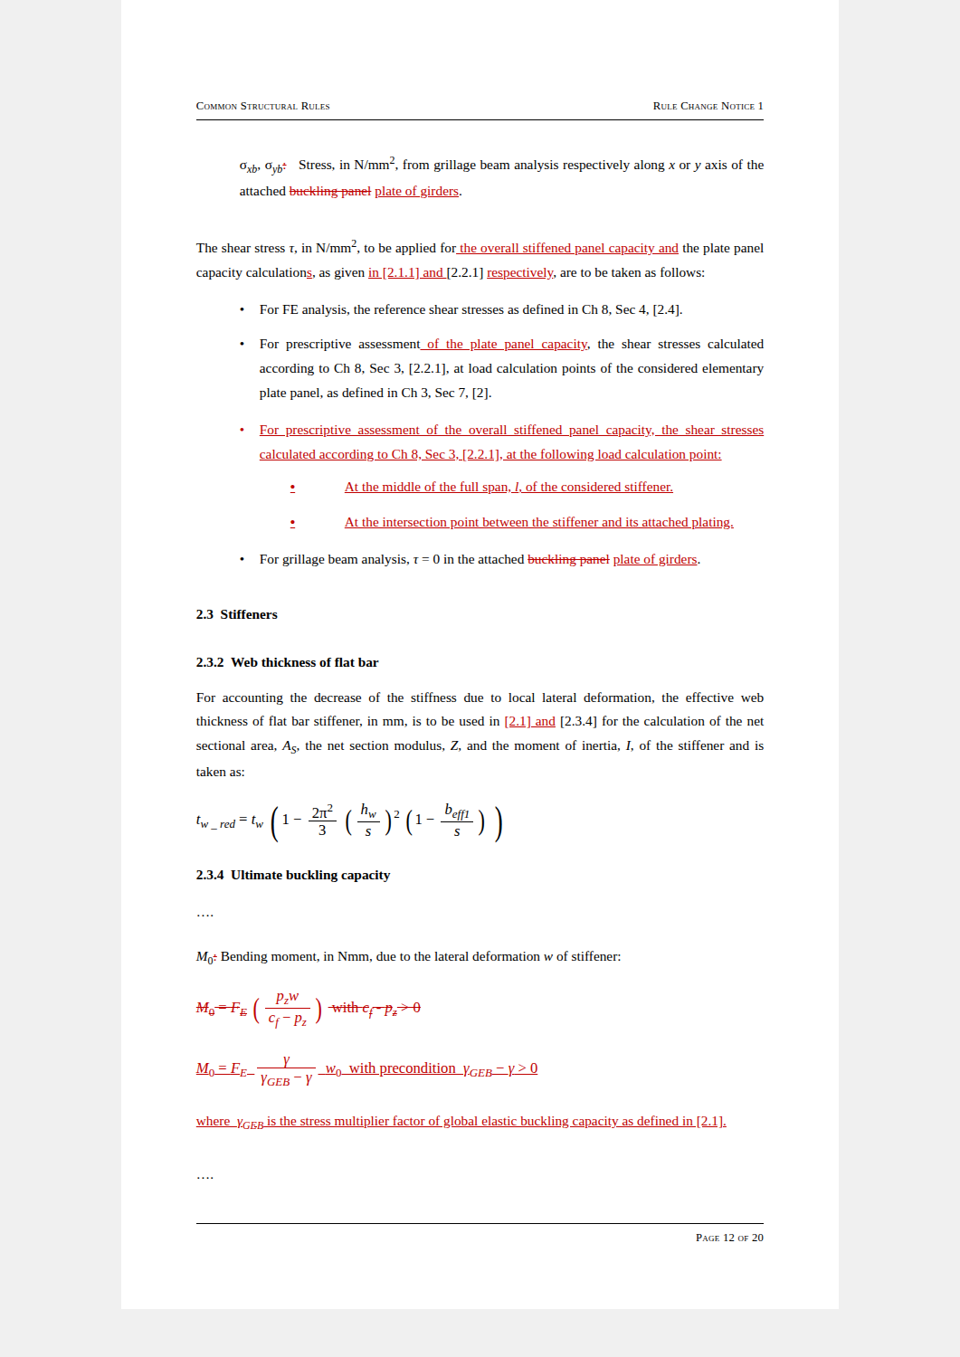Common Structural Rules
Rule Change Notice 1
σxb, σyb: Stress, in N/mm2, from grillage beam analysis respectively along x or y axis of the attached buckling panel plate of girders.
The shear stress τ, in N/mm2, to be applied for the overall stiffened panel capacity and the plate panel capacity calculations, as given in [2.1.1] and [2.2.1] respectively, are to be taken as follows:
For FE analysis, the reference shear stresses as defined in Ch 8, Sec 4, [2.4].
For prescriptive assessment of the plate panel capacity, the shear stresses calculated according to Ch 8, Sec 3, [2.2.1], at load calculation points of the considered elementary plate panel, as defined in Ch 3, Sec 7, [2].
For prescriptive assessment of the overall stiffened panel capacity, the shear stresses calculated according to Ch 8, Sec 3, [2.2.1], at the following load calculation point:
At the middle of the full span, l, of the considered stiffener.
At the intersection point between the stiffener and its attached plating.
For grillage beam analysis, τ = 0 in the attached buckling panel plate of girders.
2.3 Stiffeners
2.3.2 Web thickness of flat bar
For accounting the decrease of the stiffness due to local lateral deformation, the effective web thickness of flat bar stiffener, in mm, is to be used in [2.1] and [2.3.4] for the calculation of the net sectional area, AS, the net section modulus, Z, and the moment of inertia, I, of the stiffener and is taken as:
tw _ red = tw (1 − 2π23 (hw s) 2 (1 − beff1 s) )
2.3.4 Ultimate buckling capacity
….
M 0: Bending moment, in Nmm, due to the lateral deformation w of stiffener:
M 0 = FE (pzw cf − pz) with cf - pz > 0
M 0 = FE γγGEB − γ w 0 with precondition γGEB − γ > 0
where γGEB is the stress multiplier factor of global elastic buckling capacity as defined in [2.1].
….
Page 12 of 20